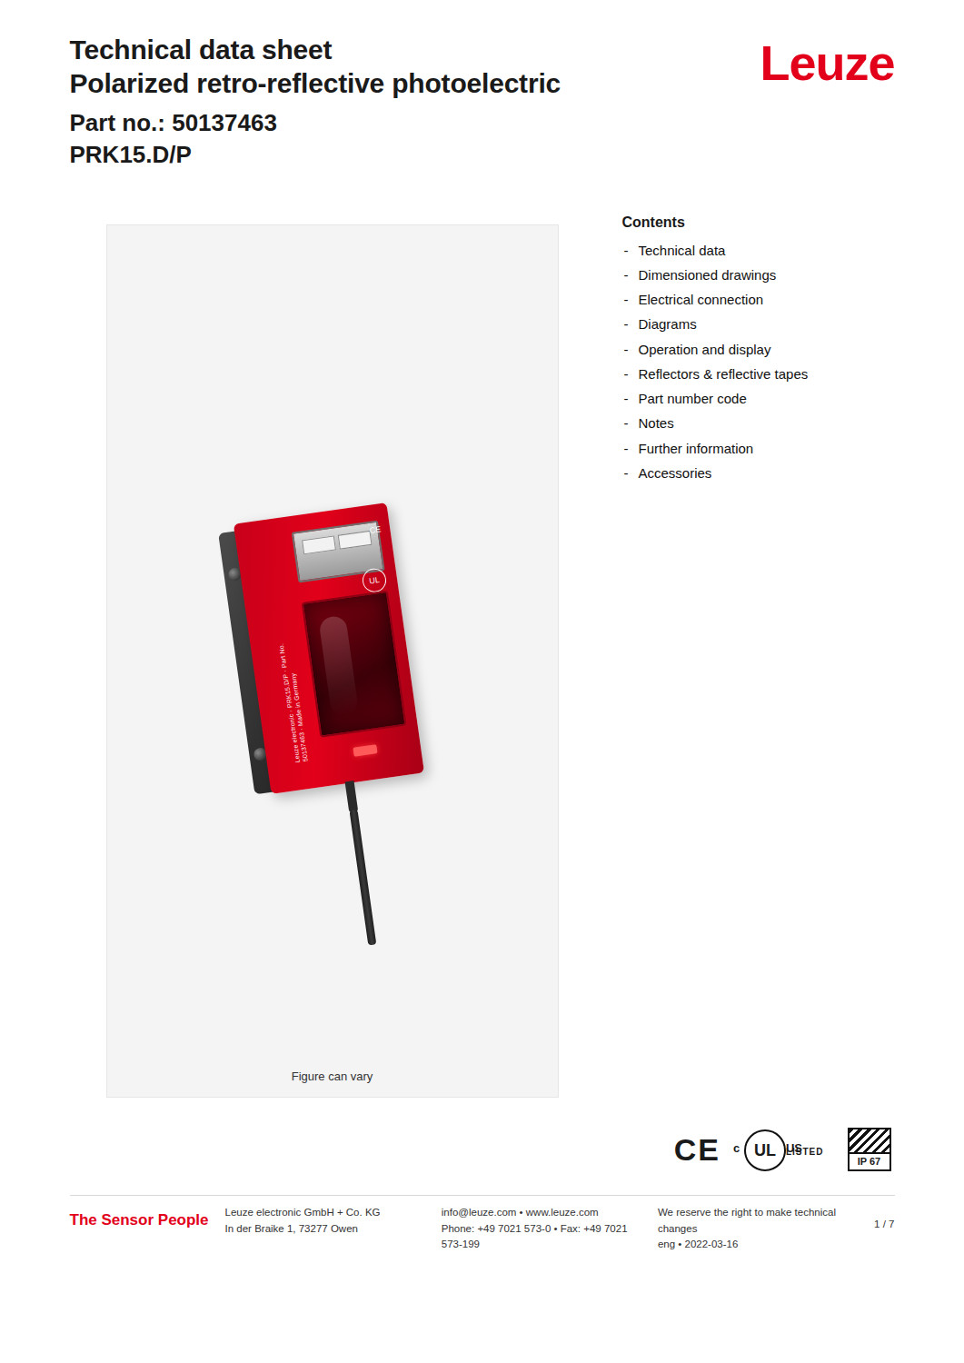Technical data sheet
Polarized retro-reflective photoelectric
Part no.: 50137463
PRK15.D/P
Leuze
CE
UL
Leuze electronic · PRK15.D/P · Part No. 50137463 · Made in Germany
Figure can vary
Contents
Technical data
Dimensioned drawings
Electrical connection
Diagrams
Operation and display
Reflectors & reflective tapes
Part number code
Notes
Further information
Accessories
CE
c UL US
LISTED
IP 67
The Sensor People
Leuze electronic GmbH + Co. KG
In der Braike 1, 73277 Owen
info@leuze.com • www.leuze.com
Phone: +49 7021 573-0 • Fax: +49 7021 573-199
We reserve the right to make technical changes
eng • 2022-03-16
1 / 7